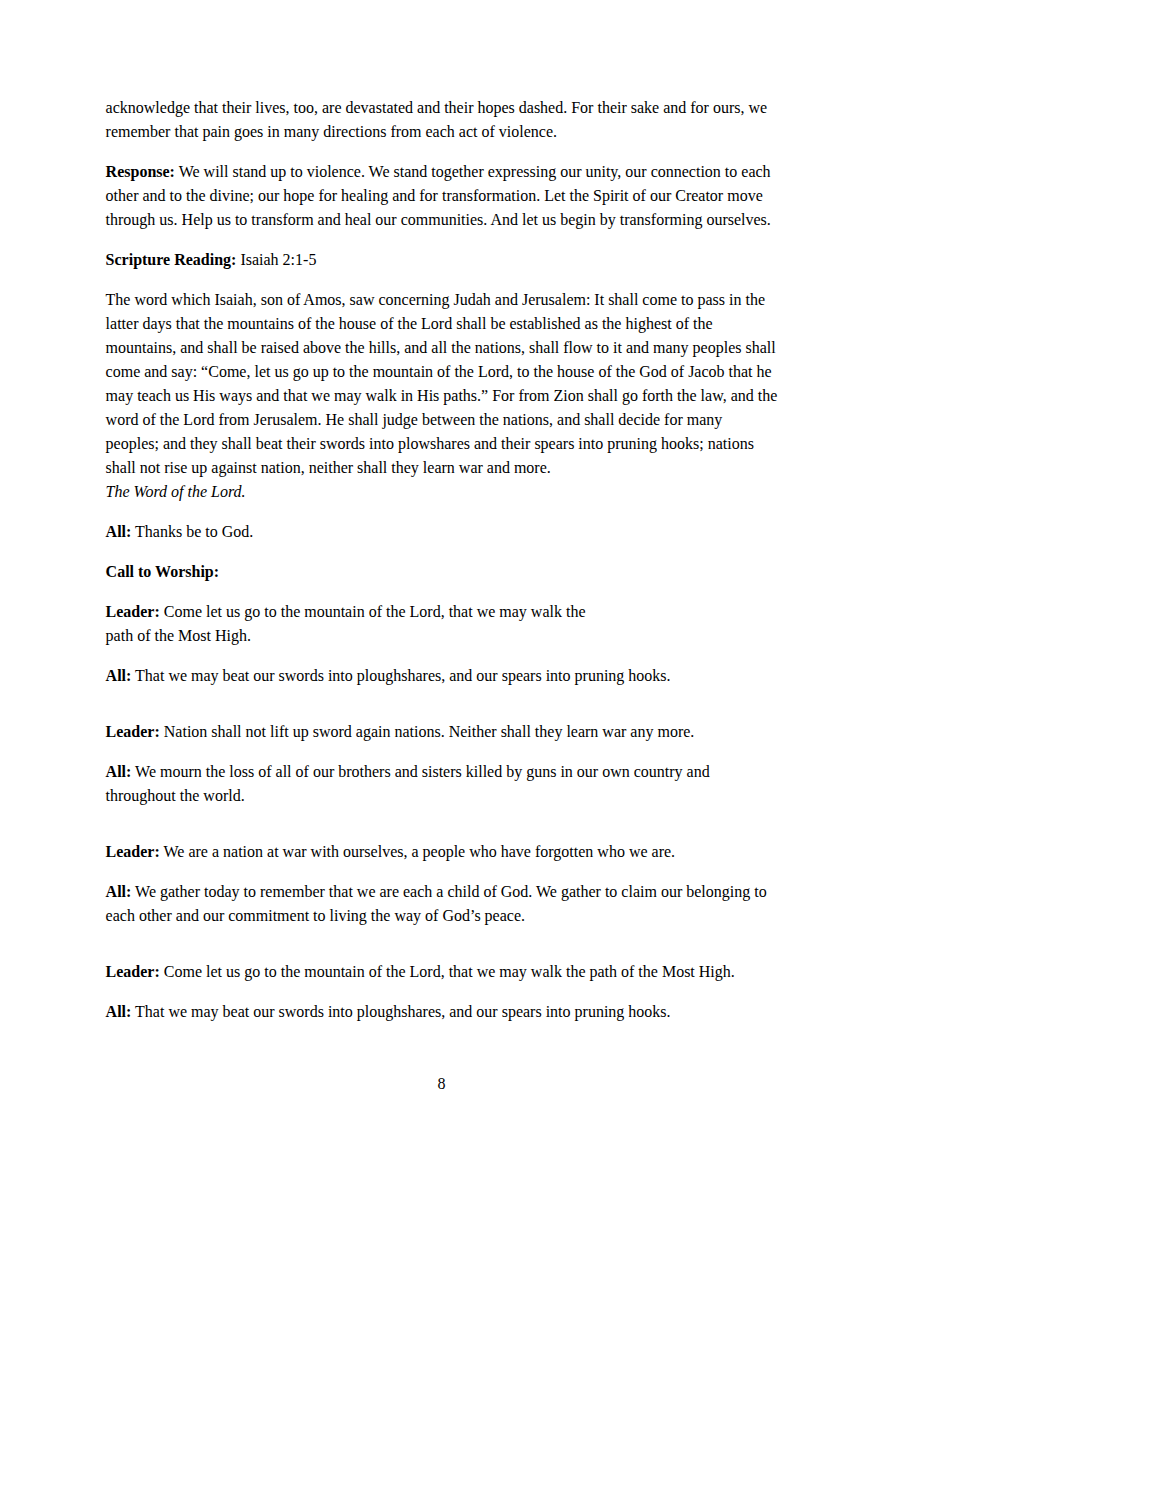acknowledge that their lives, too, are devastated and their hopes dashed. For their sake and for ours, we remember that pain goes in many directions from each act of violence.
Response: We will stand up to violence. We stand together expressing our unity, our connection to each other and to the divine; our hope for healing and for transformation. Let the Spirit of our Creator move through us. Help us to transform and heal our communities. And let us begin by transforming ourselves.
Scripture Reading: Isaiah 2:1-5
The word which Isaiah, son of Amos, saw concerning Judah and Jerusalem: It shall come to pass in the latter days that the mountains of the house of the Lord shall be established as the highest of the mountains, and shall be raised above the hills, and all the nations, shall flow to it and many peoples shall come and say: “Come, let us go up to the mountain of the Lord, to the house of the God of Jacob that he may teach us His ways and that we may walk in His paths.” For from Zion shall go forth the law, and the word of the Lord from Jerusalem. He shall judge between the nations, and shall decide for many peoples; and they shall beat their swords into plowshares and their spears into pruning hooks; nations shall not rise up against nation, neither shall they learn war and more.
The Word of the Lord.
All: Thanks be to God.
Call to Worship:
Leader: Come let us go to the mountain of the Lord, that we may walk the
path of the Most High.
All: That we may beat our swords into ploughshares, and our spears into pruning hooks.
Leader: Nation shall not lift up sword again nations. Neither shall they learn war any more.
All: We mourn the loss of all of our brothers and sisters killed by guns in our own country and throughout the world.
Leader: We are a nation at war with ourselves, a people who have forgotten who we are.
All: We gather today to remember that we are each a child of God. We gather to claim our belonging to each other and our commitment to living the way of God’s peace.
Leader: Come let us go to the mountain of the Lord, that we may walk the path of the Most High.
All: That we may beat our swords into ploughshares, and our spears into pruning hooks.
8